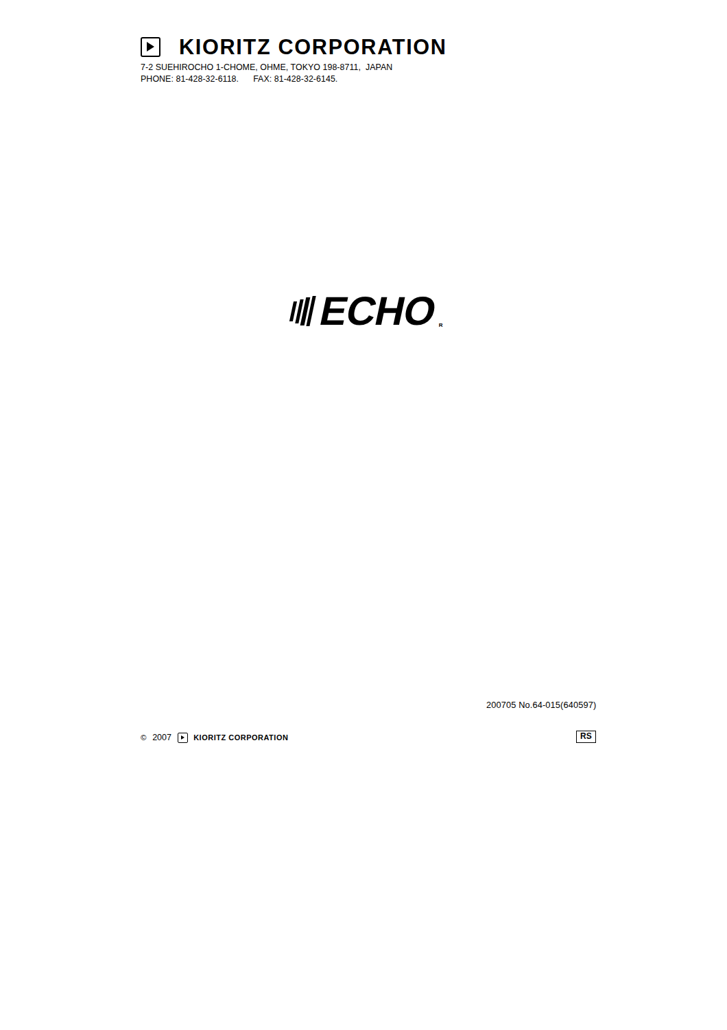KIORITZ CORPORATION
7-2 SUEHIROCHO 1-CHOME, OHME, TOKYO 198-8711, JAPAN
PHONE: 81-428-32-6118. FAX: 81-428-32-6145.
ECHO R
200705 No.64-015(640597)
© 2007 KIORITZ CORPORATION
RS